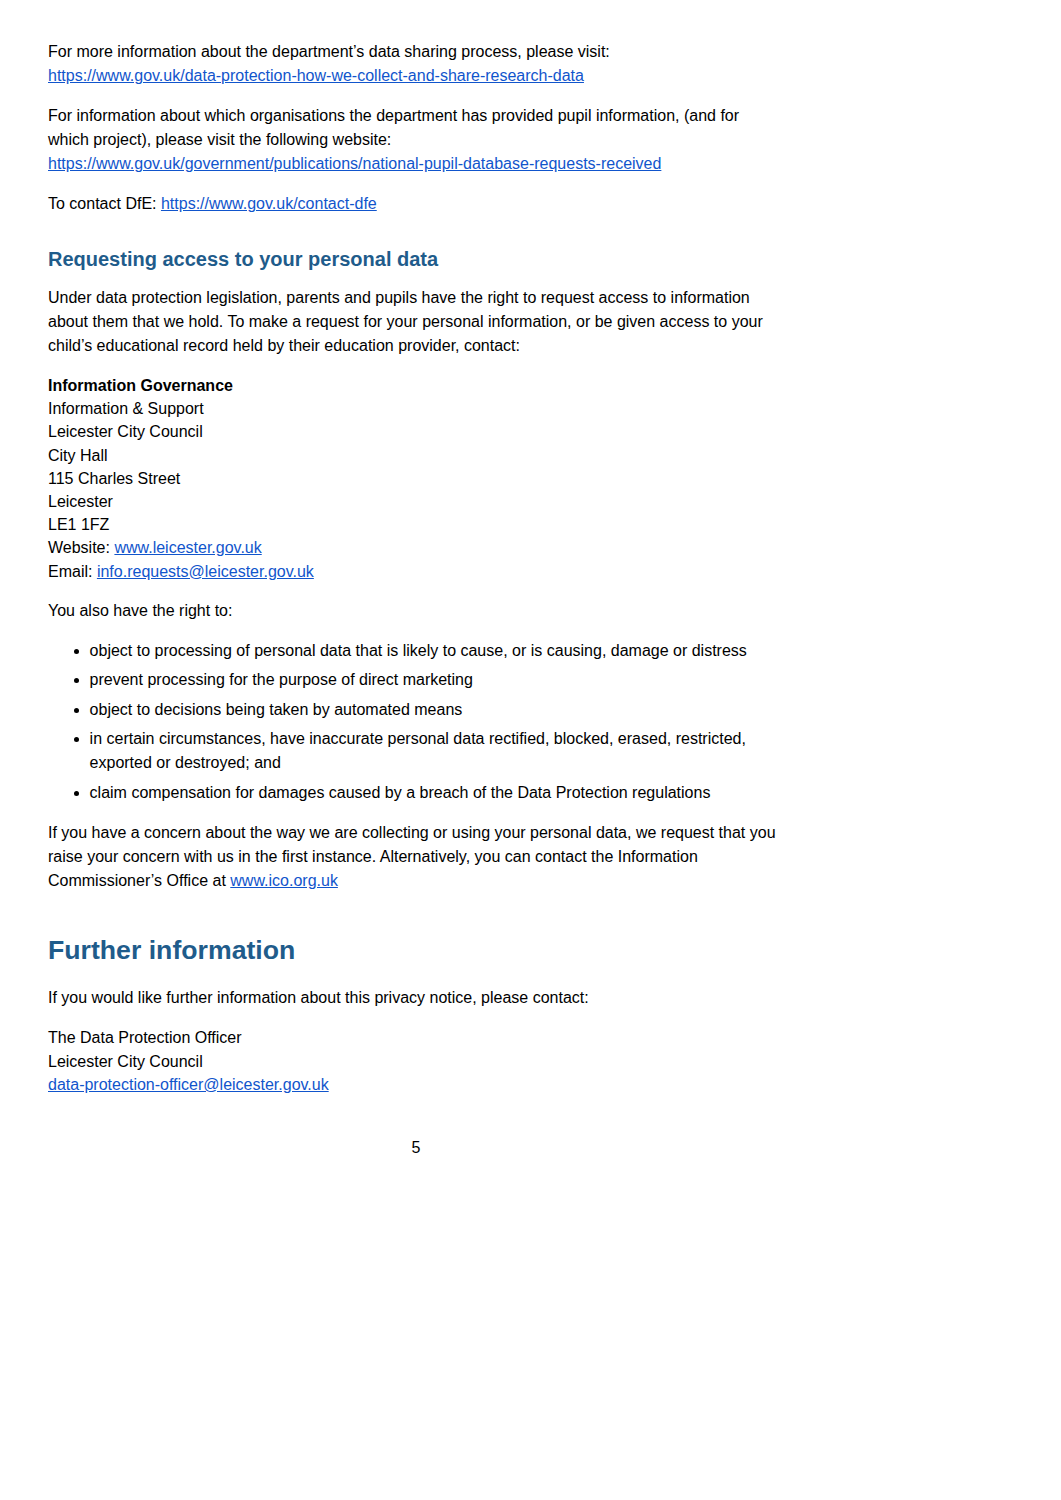For more information about the department’s data sharing process, please visit:
https://www.gov.uk/data-protection-how-we-collect-and-share-research-data
For information about which organisations the department has provided pupil information, (and for which project), please visit the following website:
https://www.gov.uk/government/publications/national-pupil-database-requests-received
To contact DfE: https://www.gov.uk/contact-dfe
Requesting access to your personal data
Under data protection legislation, parents and pupils have the right to request access to information about them that we hold. To make a request for your personal information, or be given access to your child’s educational record held by their education provider, contact:
Information Governance
Information & Support
Leicester City Council
City Hall
115 Charles Street
Leicester
LE1 1FZ
Website: www.leicester.gov.uk
Email: info.requests@leicester.gov.uk
You also have the right to:
object to processing of personal data that is likely to cause, or is causing, damage or distress
prevent processing for the purpose of direct marketing
object to decisions being taken by automated means
in certain circumstances, have inaccurate personal data rectified, blocked, erased, restricted, exported or destroyed; and
claim compensation for damages caused by a breach of the Data Protection regulations
If you have a concern about the way we are collecting or using your personal data, we request that you raise your concern with us in the first instance. Alternatively, you can contact the Information Commissioner’s Office at www.ico.org.uk
Further information
If you would like further information about this privacy notice, please contact:
The Data Protection Officer
Leicester City Council
data-protection-officer@leicester.gov.uk
5